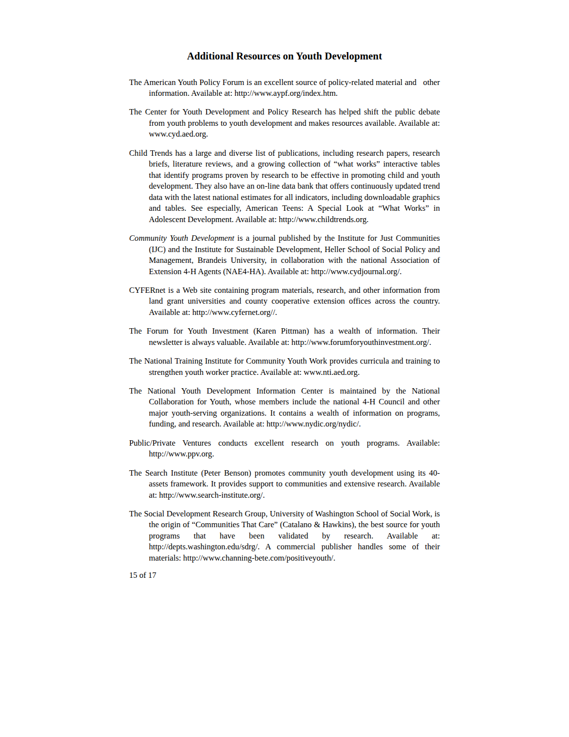Additional Resources on Youth Development
The American Youth Policy Forum is an excellent source of policy-related material and other information. Available at: http://www.aypf.org/index.htm.
The Center for Youth Development and Policy Research has helped shift the public debate from youth problems to youth development and makes resources available. Available at: www.cyd.aed.org.
Child Trends has a large and diverse list of publications, including research papers, research briefs, literature reviews, and a growing collection of “what works” interactive tables that identify programs proven by research to be effective in promoting child and youth development. They also have an on-line data bank that offers continuously updated trend data with the latest national estimates for all indicators, including downloadable graphics and tables. See especially, American Teens: A Special Look at “What Works” in Adolescent Development. Available at: http://www.childtrends.org.
Community Youth Development is a journal published by the Institute for Just Communities (IJC) and the Institute for Sustainable Development, Heller School of Social Policy and Management, Brandeis University, in collaboration with the national Association of Extension 4-H Agents (NAE4-HA). Available at: http://www.cydjournal.org/.
CYFERnet is a Web site containing program materials, research, and other information from land grant universities and county cooperative extension offices across the country. Available at: http://www.cyfernet.org//.
The Forum for Youth Investment (Karen Pittman) has a wealth of information. Their newsletter is always valuable. Available at: http://www.forumforyouthinvestment.org/.
The National Training Institute for Community Youth Work provides curricula and training to strengthen youth worker practice. Available at: www.nti.aed.org.
The National Youth Development Information Center is maintained by the National Collaboration for Youth, whose members include the national 4-H Council and other major youth-serving organizations. It contains a wealth of information on programs, funding, and research. Available at: http://www.nydic.org/nydic/.
Public/Private Ventures conducts excellent research on youth programs. Available: http://www.ppv.org.
The Search Institute (Peter Benson) promotes community youth development using its 40-assets framework. It provides support to communities and extensive research. Available at: http://www.search-institute.org/.
The Social Development Research Group, University of Washington School of Social Work, is the origin of “Communities That Care” (Catalano & Hawkins), the best source for youth programs that have been validated by research. Available at: http://depts.washington.edu/sdrg/. A commercial publisher handles some of their materials: http://www.channing-bete.com/positiveyouth/.
15 of 17